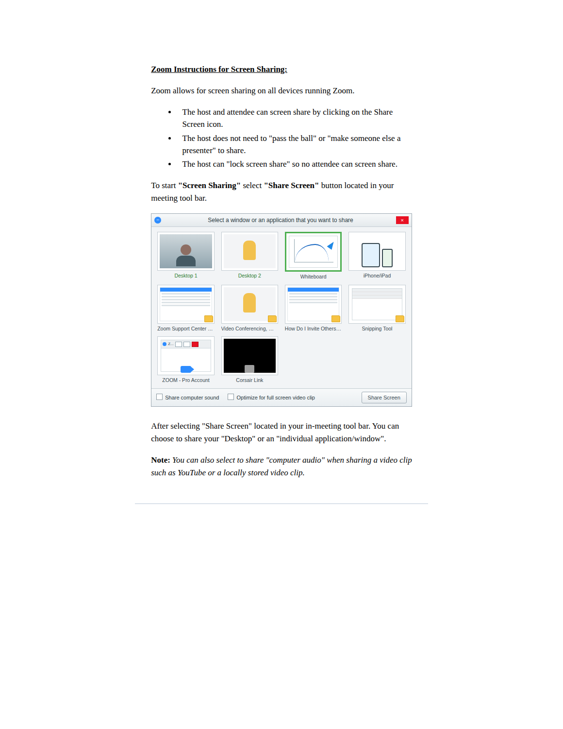Zoom Instructions for Screen Sharing:
Zoom allows for screen sharing on all devices running Zoom.
The host and attendee can screen share by clicking on the Share Screen icon.
The host does not need to "pass the ball" or "make someone else a presenter" to share.
The host can "lock screen share" so no attendee can screen share.
To start "Screen Sharing" select "Share Screen" button located in your meeting tool bar.
−
Select a window or an application that you want to share
×
Desktop 1
Desktop 2
Whiteboard
iPhone/iPad
Zoom Support Center - Agent ...
Video Conferencing, Web Con...
How Do I Invite Others To Join...
Snipping Tool
Z...
ZOOM - Pro Account
Corsair Link
Share computer sound Optimize for full screen video clip Share Screen
After selecting "Share Screen" located in your in-meeting tool bar. You can choose to share your "Desktop" or an "individual application/window".
Note: You can also select to share "computer audio" when sharing a video clip such as YouTube or a locally stored video clip.